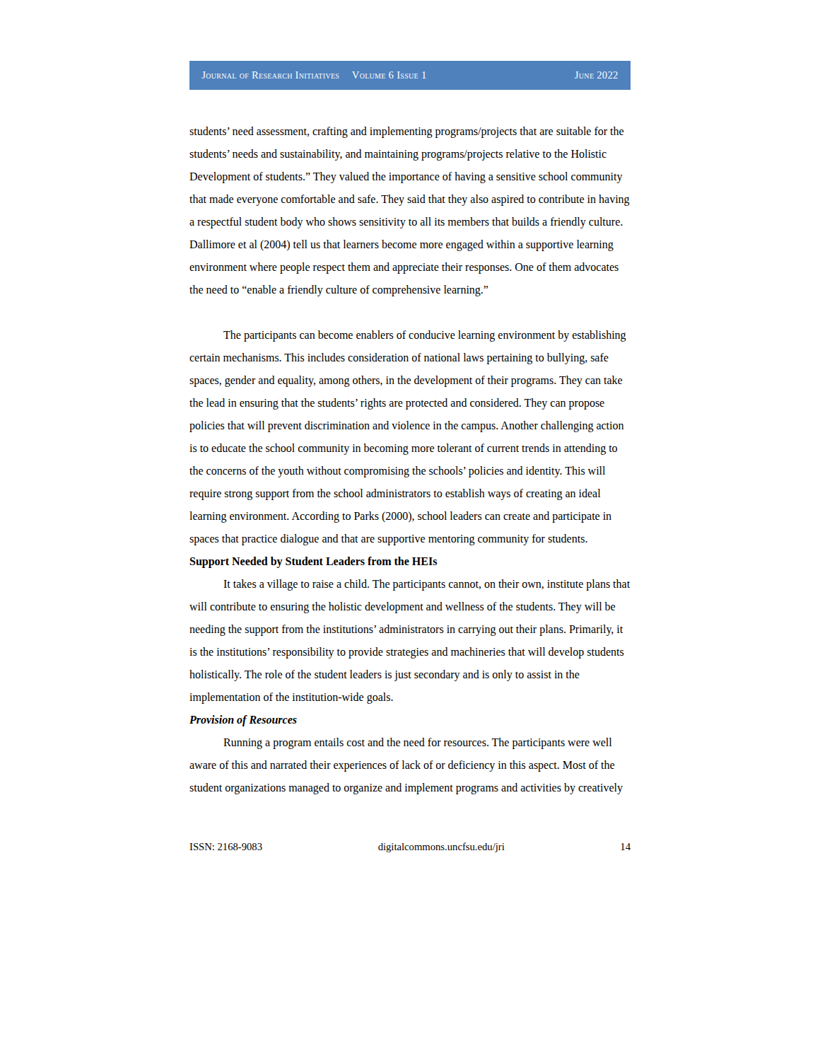Journal of Research Initiatives Volume 6 Issue 1 June 2022
students’ need assessment, crafting and implementing programs/projects that are suitable for the students’ needs and sustainability, and maintaining programs/projects relative to the Holistic Development of students.” They valued the importance of having a sensitive school community that made everyone comfortable and safe. They said that they also aspired to contribute in having a respectful student body who shows sensitivity to all its members that builds a friendly culture. Dallimore et al (2004) tell us that learners become more engaged within a supportive learning environment where people respect them and appreciate their responses. One of them advocates the need to “enable a friendly culture of comprehensive learning.”
The participants can become enablers of conducive learning environment by establishing certain mechanisms. This includes consideration of national laws pertaining to bullying, safe spaces, gender and equality, among others, in the development of their programs. They can take the lead in ensuring that the students’ rights are protected and considered. They can propose policies that will prevent discrimination and violence in the campus. Another challenging action is to educate the school community in becoming more tolerant of current trends in attending to the concerns of the youth without compromising the schools’ policies and identity. This will require strong support from the school administrators to establish ways of creating an ideal learning environment. According to Parks (2000), school leaders can create and participate in spaces that practice dialogue and that are supportive mentoring community for students.
Support Needed by Student Leaders from the HEIs
It takes a village to raise a child. The participants cannot, on their own, institute plans that will contribute to ensuring the holistic development and wellness of the students. They will be needing the support from the institutions’ administrators in carrying out their plans. Primarily, it is the institutions’ responsibility to provide strategies and machineries that will develop students holistically. The role of the student leaders is just secondary and is only to assist in the implementation of the institution-wide goals.
Provision of Resources
Running a program entails cost and the need for resources. The participants were well aware of this and narrated their experiences of lack of or deficiency in this aspect. Most of the student organizations managed to organize and implement programs and activities by creatively
ISSN: 2168-9083 digitalcommons.uncfsu.edu/jri 14